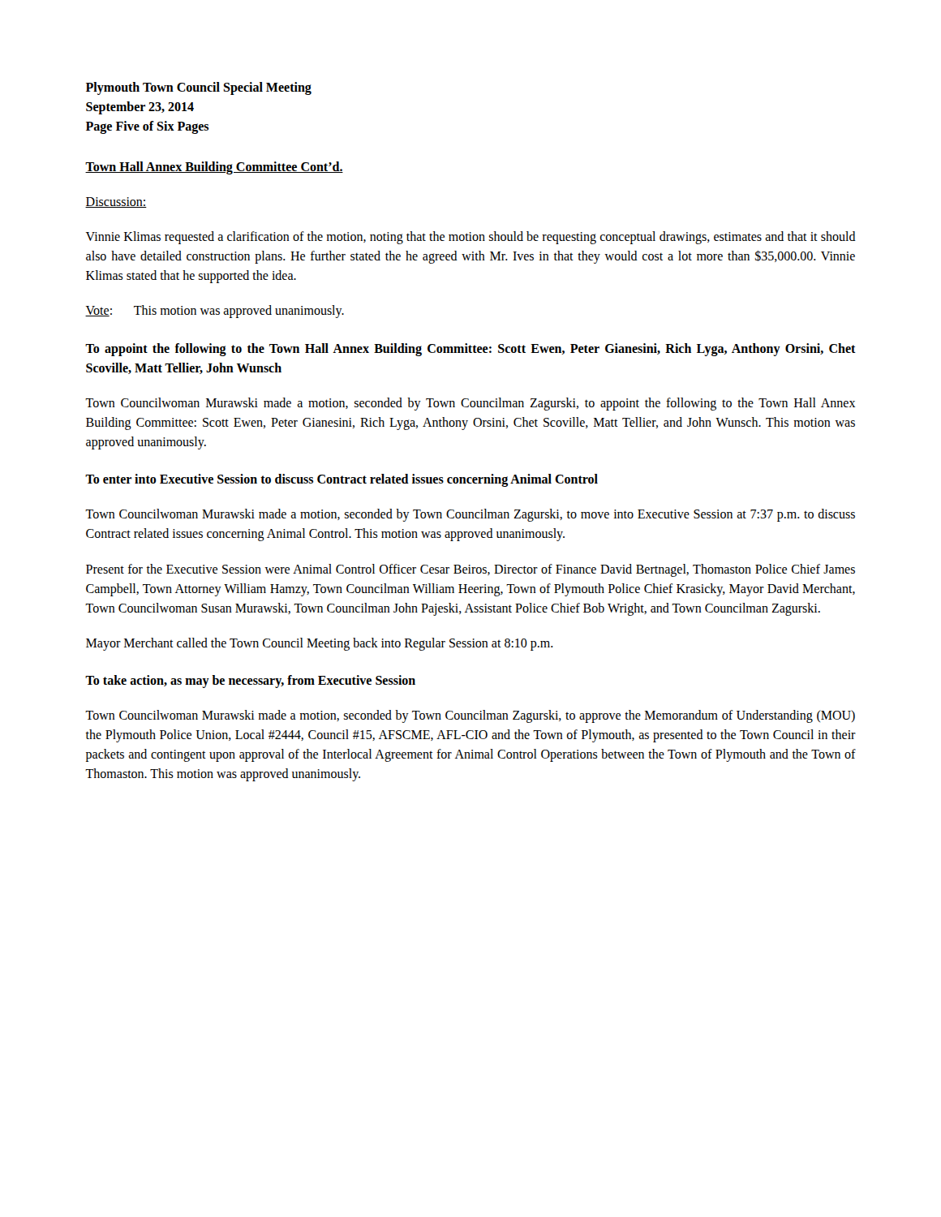Plymouth Town Council Special Meeting
September 23, 2014
Page Five of Six Pages
Town Hall Annex Building Committee Cont’d.
Discussion:
Vinnie Klimas requested a clarification of the motion, noting that the motion should be requesting conceptual drawings, estimates and that it should also have detailed construction plans. He further stated the he agreed with Mr. Ives in that they would cost a lot more than $35,000.00. Vinnie Klimas stated that he supported the idea.
Vote: This motion was approved unanimously.
To appoint the following to the Town Hall Annex Building Committee: Scott Ewen, Peter Gianesini, Rich Lyga, Anthony Orsini, Chet Scoville, Matt Tellier, John Wunsch
Town Councilwoman Murawski made a motion, seconded by Town Councilman Zagurski, to appoint the following to the Town Hall Annex Building Committee: Scott Ewen, Peter Gianesini, Rich Lyga, Anthony Orsini, Chet Scoville, Matt Tellier, and John Wunsch. This motion was approved unanimously.
To enter into Executive Session to discuss Contract related issues concerning Animal Control
Town Councilwoman Murawski made a motion, seconded by Town Councilman Zagurski, to move into Executive Session at 7:37 p.m. to discuss Contract related issues concerning Animal Control. This motion was approved unanimously.
Present for the Executive Session were Animal Control Officer Cesar Beiros, Director of Finance David Bertnagel, Thomaston Police Chief James Campbell, Town Attorney William Hamzy, Town Councilman William Heering, Town of Plymouth Police Chief Krasicky, Mayor David Merchant, Town Councilwoman Susan Murawski, Town Councilman John Pajeski, Assistant Police Chief Bob Wright, and Town Councilman Zagurski.
Mayor Merchant called the Town Council Meeting back into Regular Session at 8:10 p.m.
To take action, as may be necessary, from Executive Session
Town Councilwoman Murawski made a motion, seconded by Town Councilman Zagurski, to approve the Memorandum of Understanding (MOU) the Plymouth Police Union, Local #2444, Council #15, AFSCME, AFL-CIO and the Town of Plymouth, as presented to the Town Council in their packets and contingent upon approval of the Interlocal Agreement for Animal Control Operations between the Town of Plymouth and the Town of Thomaston. This motion was approved unanimously.